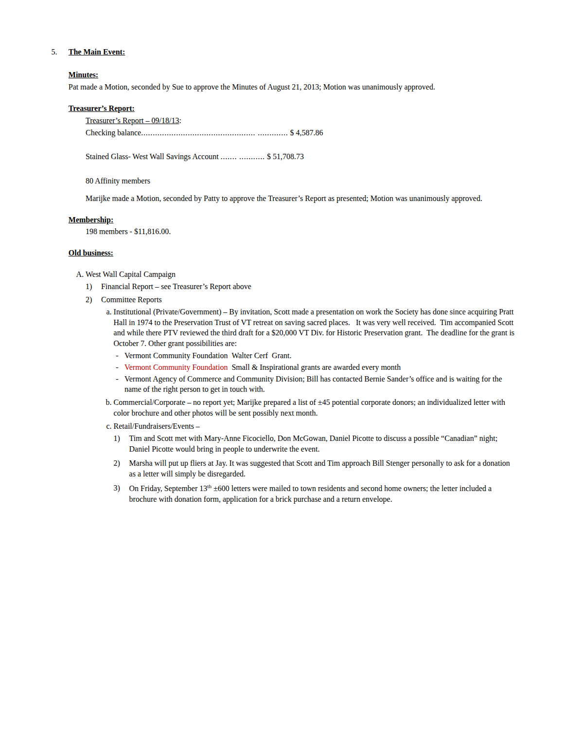5.
The Main Event:
Minutes:
Pat made a Motion, seconded by Sue to approve the Minutes of August 21, 2013; Motion was unanimously approved.
Treasurer’s Report:
Treasurer’s Report – 09/18/13:
Checking balance................................................. ............. $ 4,587.86
Stained Glass- West Wall Savings Account ....... ........... $ 51,708.73
80 Affinity members
Marijke made a Motion, seconded by Patty to approve the Treasurer’s Report as presented; Motion was unanimously approved.
Membership:
198 members - $11,816.00.
Old business:
West Wall Capital Campaign
Financial Report – see Treasurer’s Report above
Committee Reports
Institutional (Private/Government) – By invitation, Scott made a presentation on work the Society has done since acquiring Pratt Hall in 1974 to the Preservation Trust of VT retreat on saving sacred places. It was very well received. Tim accompanied Scott and while there PTV reviewed the third draft for a $20,000 VT Div. for Historic Preservation grant. The deadline for the grant is October 7. Other grant possibilities are:
Vermont Community Foundation Walter Cerf Grant.
Vermont Community Foundation Small & Inspirational grants are awarded every month
Vermont Agency of Commerce and Community Division; Bill has contacted Bernie Sander’s office and is waiting for the name of the right person to get in touch with.
Commercial/Corporate – no report yet; Marijke prepared a list of ±45 potential corporate donors; an individualized letter with color brochure and other photos will be sent possibly next month.
Retail/Fundraisers/Events –
Tim and Scott met with Mary-Anne Ficociello, Don McGowan, Daniel Picotte to discuss a possible “Canadian” night; Daniel Picotte would bring in people to underwrite the event.
Marsha will put up fliers at Jay. It was suggested that Scott and Tim approach Bill Stenger personally to ask for a donation as a letter will simply be disregarded.
On Friday, September 13th ±600 letters were mailed to town residents and second home owners; the letter included a brochure with donation form, application for a brick purchase and a return envelope.